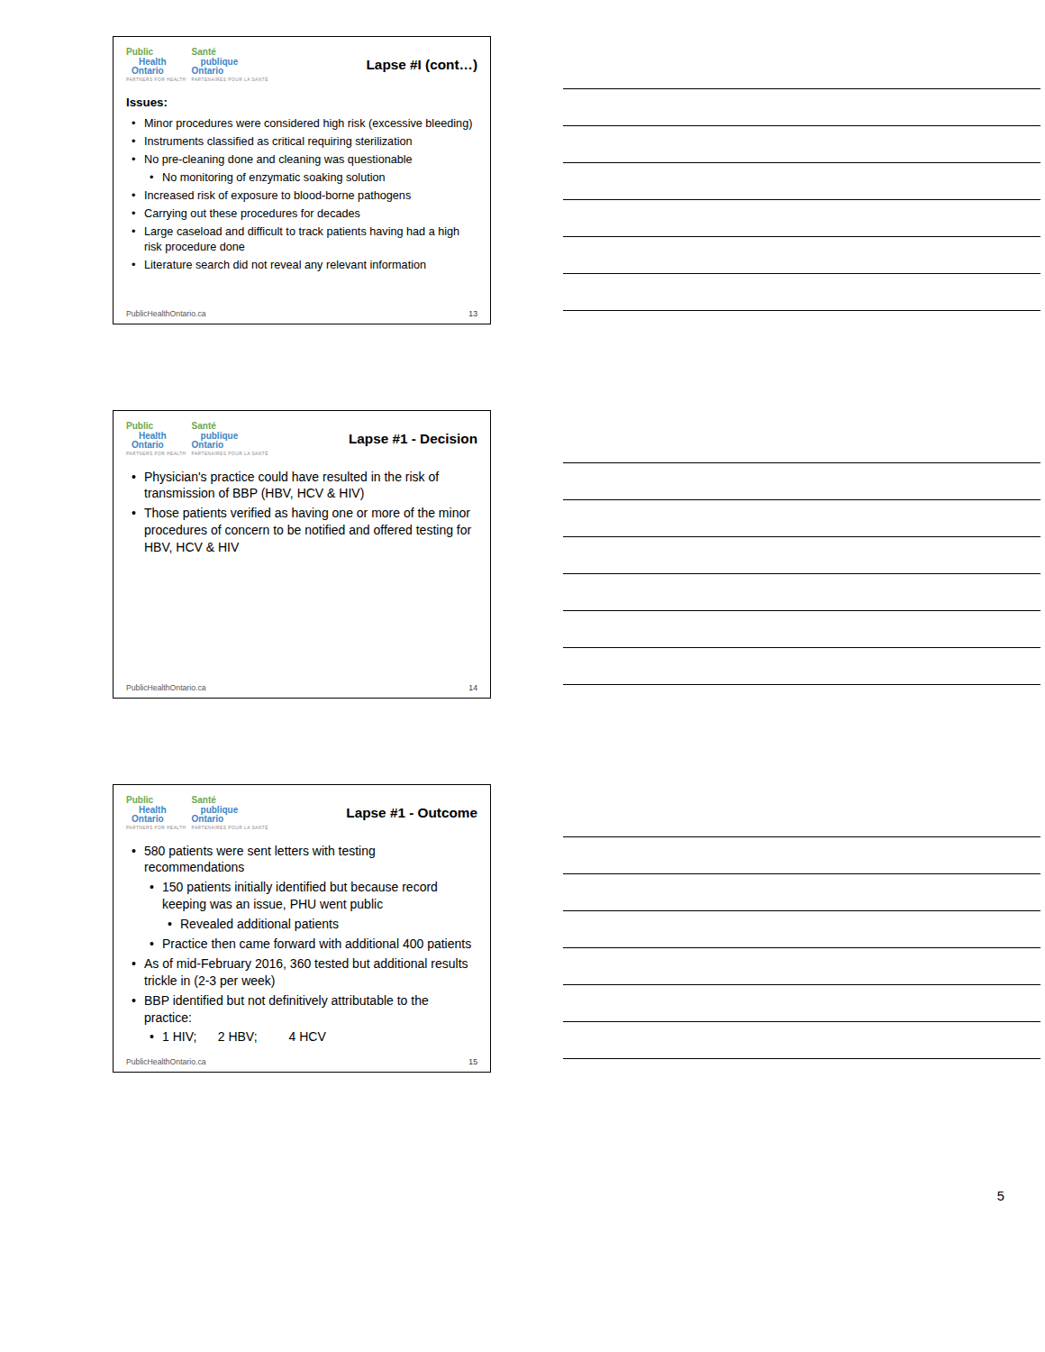Public
Health
Ontario
PARTNERS FOR HEALTH
Santé
publique
Ontario
PARTENAIRES POUR LA SANTÉ
Lapse #I (cont…)
Issues:
Minor procedures were considered high risk (excessive bleeding)
Instruments classified as critical requiring sterilization
No pre-cleaning done and cleaning was questionable
No monitoring of enzymatic soaking solution
Increased risk of exposure to blood-borne pathogens
Carrying out these procedures for decades
Large caseload and difficult to track patients having had a high risk procedure done
Literature search did not reveal any relevant information
PublicHealthOntario.ca 13
Public
Health
Ontario
PARTNERS FOR HEALTH
Santé
publique
Ontario
PARTENAIRES POUR LA SANTÉ
Lapse #1 - Decision
Physician's practice could have resulted in the risk of transmission of BBP (HBV, HCV & HIV)
Those patients verified as having one or more of the minor procedures of concern to be notified and offered testing for HBV, HCV & HIV
PublicHealthOntario.ca 14
Public
Health
Ontario
PARTNERS FOR HEALTH
Santé
publique
Ontario
PARTENAIRES POUR LA SANTÉ
Lapse #1 - Outcome
580 patients were sent letters with testing recommendations
150 patients initially identified but because record keeping was an issue, PHU went public
Revealed additional patients
Practice then came forward with additional 400 patients
As of mid-February 2016, 360 tested but additional results trickle in (2-3 per week)
BBP identified but not definitively attributable to the practice:
1 HIV; 2 HBV; 4 HCV
PublicHealthOntario.ca 15
5